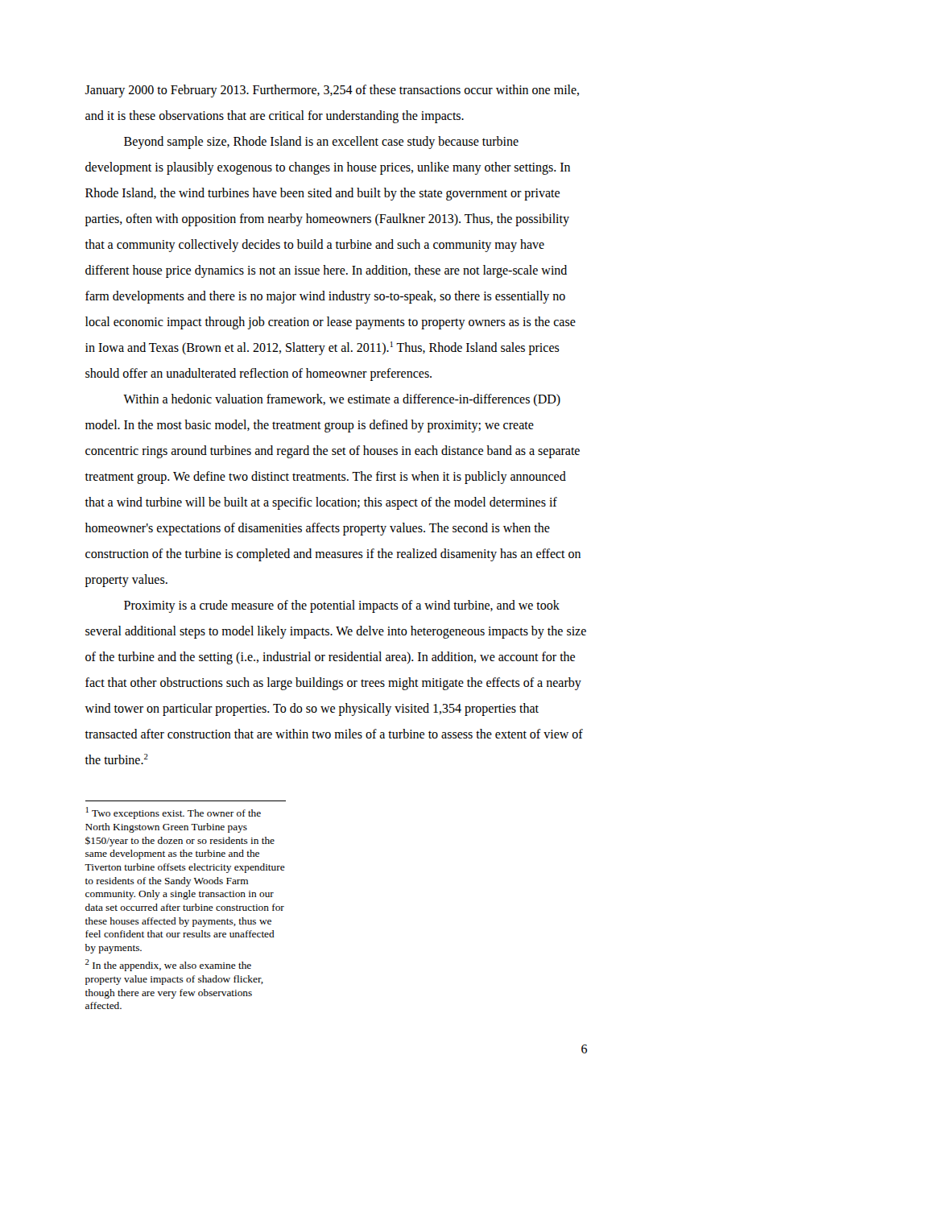January 2000 to February 2013. Furthermore, 3,254 of these transactions occur within one mile, and it is these observations that are critical for understanding the impacts.
Beyond sample size, Rhode Island is an excellent case study because turbine development is plausibly exogenous to changes in house prices, unlike many other settings. In Rhode Island, the wind turbines have been sited and built by the state government or private parties, often with opposition from nearby homeowners (Faulkner 2013). Thus, the possibility that a community collectively decides to build a turbine and such a community may have different house price dynamics is not an issue here. In addition, these are not large-scale wind farm developments and there is no major wind industry so-to-speak, so there is essentially no local economic impact through job creation or lease payments to property owners as is the case in Iowa and Texas (Brown et al. 2012, Slattery et al. 2011).1 Thus, Rhode Island sales prices should offer an unadulterated reflection of homeowner preferences.
Within a hedonic valuation framework, we estimate a difference-in-differences (DD) model. In the most basic model, the treatment group is defined by proximity; we create concentric rings around turbines and regard the set of houses in each distance band as a separate treatment group. We define two distinct treatments. The first is when it is publicly announced that a wind turbine will be built at a specific location; this aspect of the model determines if homeowner's expectations of disamenities affects property values. The second is when the construction of the turbine is completed and measures if the realized disamenity has an effect on property values.
Proximity is a crude measure of the potential impacts of a wind turbine, and we took several additional steps to model likely impacts. We delve into heterogeneous impacts by the size of the turbine and the setting (i.e., industrial or residential area). In addition, we account for the fact that other obstructions such as large buildings or trees might mitigate the effects of a nearby wind tower on particular properties. To do so we physically visited 1,354 properties that transacted after construction that are within two miles of a turbine to assess the extent of view of the turbine.2
1 Two exceptions exist. The owner of the North Kingstown Green Turbine pays $150/year to the dozen or so residents in the same development as the turbine and the Tiverton turbine offsets electricity expenditure to residents of the Sandy Woods Farm community. Only a single transaction in our data set occurred after turbine construction for these houses affected by payments, thus we feel confident that our results are unaffected by payments.
2 In the appendix, we also examine the property value impacts of shadow flicker, though there are very few observations affected.
6